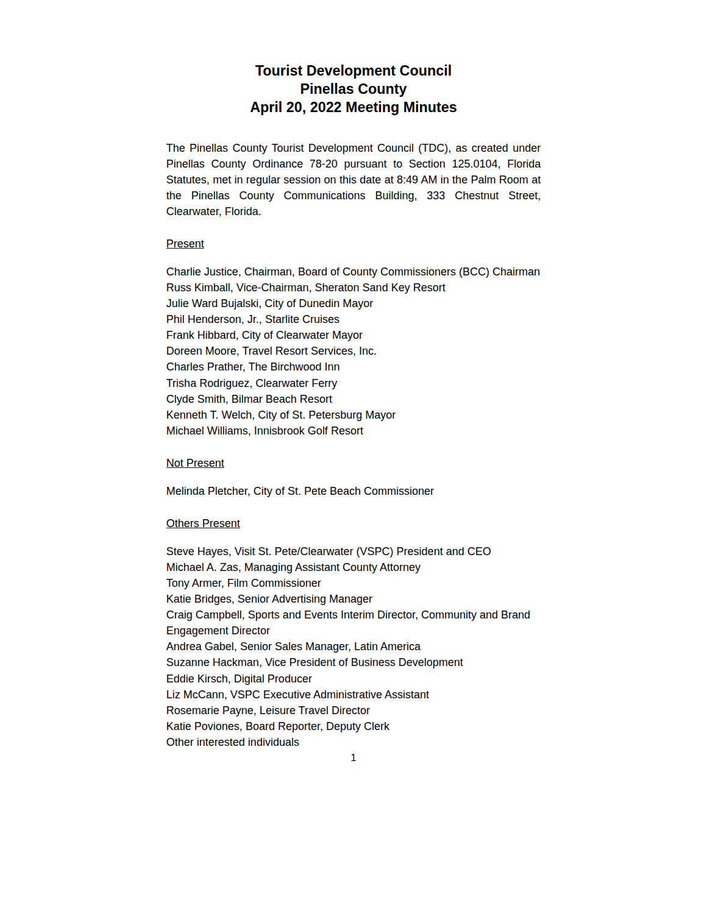Tourist Development Council Pinellas County April 20, 2022 Meeting Minutes
The Pinellas County Tourist Development Council (TDC), as created under Pinellas County Ordinance 78-20 pursuant to Section 125.0104, Florida Statutes, met in regular session on this date at 8:49 AM in the Palm Room at the Pinellas County Communications Building, 333 Chestnut Street, Clearwater, Florida.
Present
Charlie Justice, Chairman, Board of County Commissioners (BCC) Chairman
Russ Kimball, Vice-Chairman, Sheraton Sand Key Resort
Julie Ward Bujalski, City of Dunedin Mayor
Phil Henderson, Jr., Starlite Cruises
Frank Hibbard, City of Clearwater Mayor
Doreen Moore, Travel Resort Services, Inc.
Charles Prather, The Birchwood Inn
Trisha Rodriguez, Clearwater Ferry
Clyde Smith, Bilmar Beach Resort
Kenneth T. Welch, City of St. Petersburg Mayor
Michael Williams, Innisbrook Golf Resort
Not Present
Melinda Pletcher, City of St. Pete Beach Commissioner
Others Present
Steve Hayes, Visit St. Pete/Clearwater (VSPC) President and CEO
Michael A. Zas, Managing Assistant County Attorney
Tony Armer, Film Commissioner
Katie Bridges, Senior Advertising Manager
Craig Campbell, Sports and Events Interim Director, Community and Brand Engagement Director
Andrea Gabel, Senior Sales Manager, Latin America
Suzanne Hackman, Vice President of Business Development
Eddie Kirsch, Digital Producer
Liz McCann, VSPC Executive Administrative Assistant
Rosemarie Payne, Leisure Travel Director
Katie Poviones, Board Reporter, Deputy Clerk
Other interested individuals
1